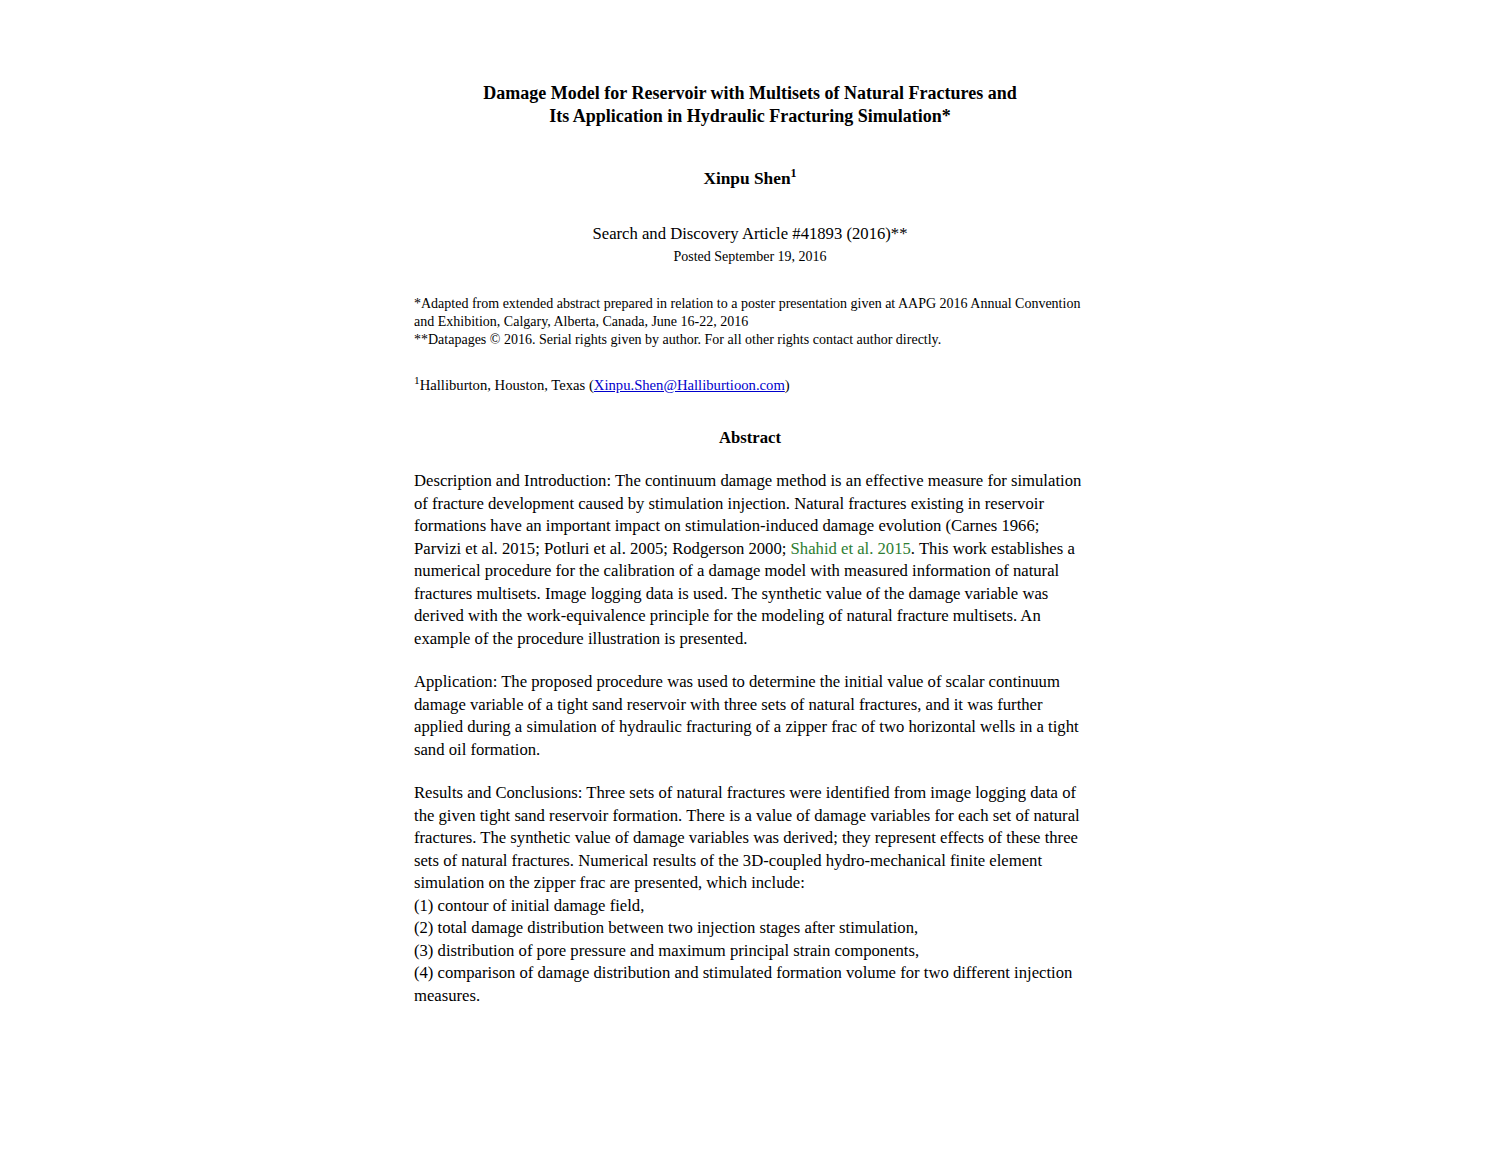Damage Model for Reservoir with Multisets of Natural Fractures and
Its Application in Hydraulic Fracturing Simulation*
Xinpu Shen1
Search and Discovery Article #41893 (2016)**
Posted September 19, 2016
*Adapted from extended abstract prepared in relation to a poster presentation given at AAPG 2016 Annual Convention and Exhibition, Calgary, Alberta, Canada, June 16-22, 2016
**Datapages © 2016. Serial rights given by author. For all other rights contact author directly.
1Halliburton, Houston, Texas (Xinpu.Shen@Halliburtioon.com)
Abstract
Description and Introduction: The continuum damage method is an effective measure for simulation of fracture development caused by stimulation injection. Natural fractures existing in reservoir formations have an important impact on stimulation-induced damage evolution (Carnes 1966; Parvizi et al. 2015; Potluri et al. 2005; Rodgerson 2000; Shahid et al. 2015. This work establishes a numerical procedure for the calibration of a damage model with measured information of natural fractures multisets. Image logging data is used. The synthetic value of the damage variable was derived with the work-equivalence principle for the modeling of natural fracture multisets. An example of the procedure illustration is presented.
Application: The proposed procedure was used to determine the initial value of scalar continuum damage variable of a tight sand reservoir with three sets of natural fractures, and it was further applied during a simulation of hydraulic fracturing of a zipper frac of two horizontal wells in a tight sand oil formation.
Results and Conclusions: Three sets of natural fractures were identified from image logging data of the given tight sand reservoir formation. There is a value of damage variables for each set of natural fractures. The synthetic value of damage variables was derived; they represent effects of these three sets of natural fractures. Numerical results of the 3D-coupled hydro-mechanical finite element simulation on the zipper frac are presented, which include:
(1) contour of initial damage field,
(2) total damage distribution between two injection stages after stimulation,
(3) distribution of pore pressure and maximum principal strain components,
(4) comparison of damage distribution and stimulated formation volume for two different injection measures.